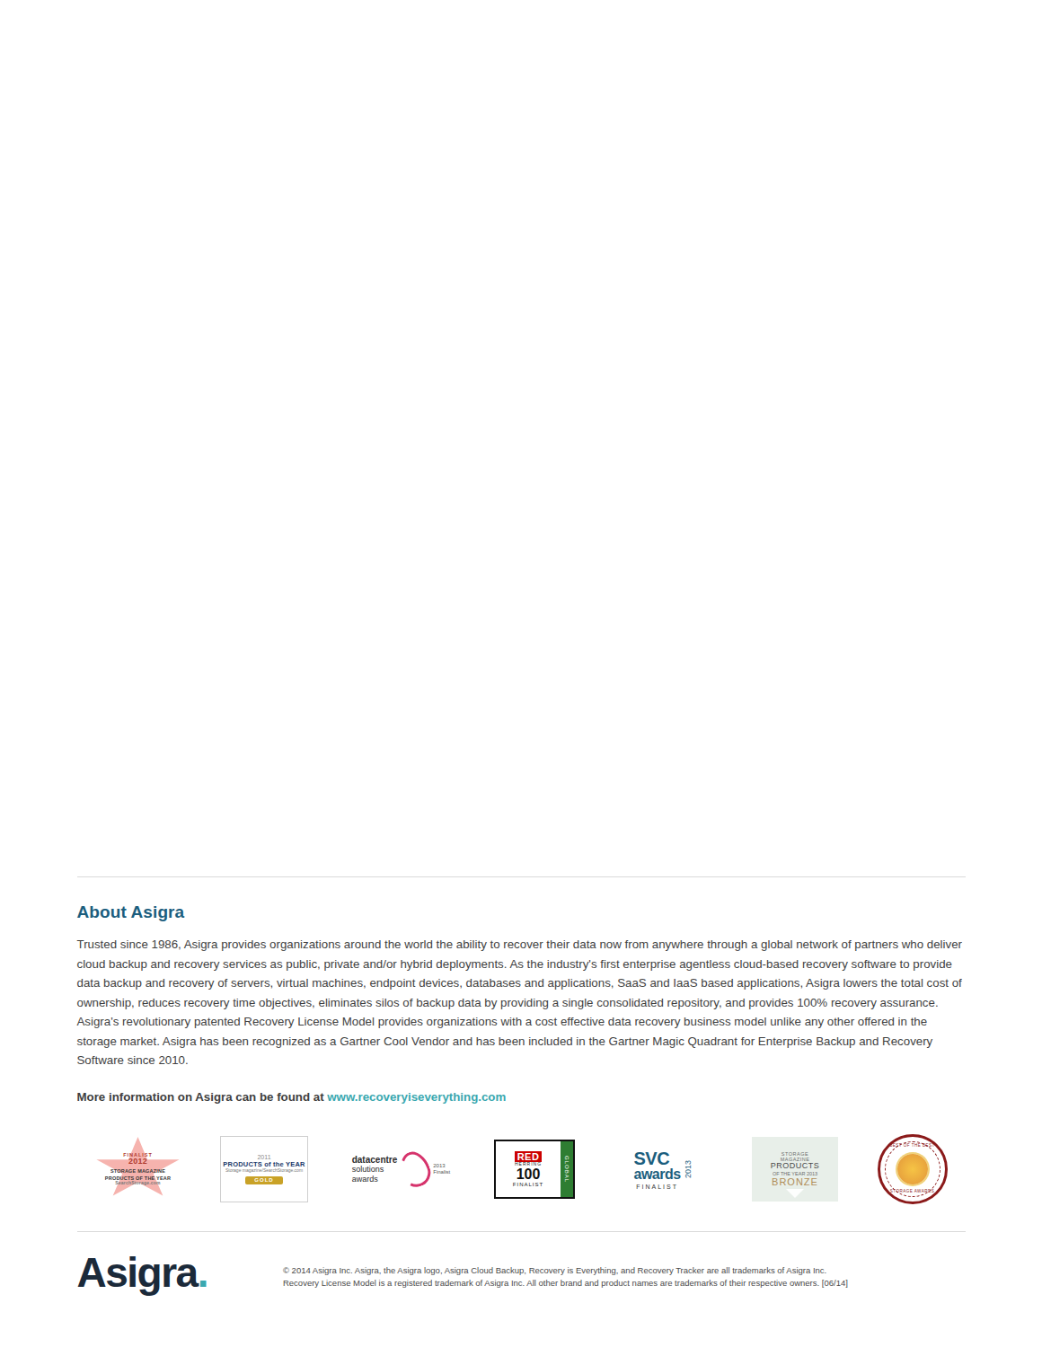About Asigra
Trusted since 1986, Asigra provides organizations around the world the ability to recover their data now from anywhere through a global network of partners who deliver cloud backup and recovery services as public, private and/or hybrid deployments. As the industry's first enterprise agentless cloud-based recovery software to provide data backup and recovery of servers, virtual machines, endpoint devices, databases and applications, SaaS and IaaS based applications, Asigra lowers the total cost of ownership, reduces recovery time objectives, eliminates silos of backup data by providing a single consolidated repository, and provides 100% recovery assurance. Asigra's revolutionary patented Recovery License Model provides organizations with a cost effective data recovery business model unlike any other offered in the storage market. Asigra has been recognized as a Gartner Cool Vendor and has been included in the Gartner Magic Quadrant for Enterprise Backup and Recovery Software since 2010.
More information on Asigra can be found at www.recoveryiseverything.com
FINALIST
2012
STORAGE MAGAZINE
PRODUCTS OF THE YEAR
SearchStorage.com
2011
PRODUCTS of the YEAR
Storage magazine/SearchStorage.com
GOLD
datacentre
solutions
awards
2013
Finalist
RED
HERRING
100
FINALIST
GLOBAL
SVC awards
FINALIST
2013
STORAGE
MAGAZINE
PRODUCTS
OF THE YEAR 2013
BRONZE
BEST OF THE BEST
STORAGE AWARDS
Asigra.
© 2014 Asigra Inc. Asigra, the Asigra logo, Asigra Cloud Backup, Recovery is Everything, and Recovery Tracker are all trademarks of Asigra Inc.
Recovery License Model is a registered trademark of Asigra Inc. All other brand and product names are trademarks of their respective owners. [06/14]